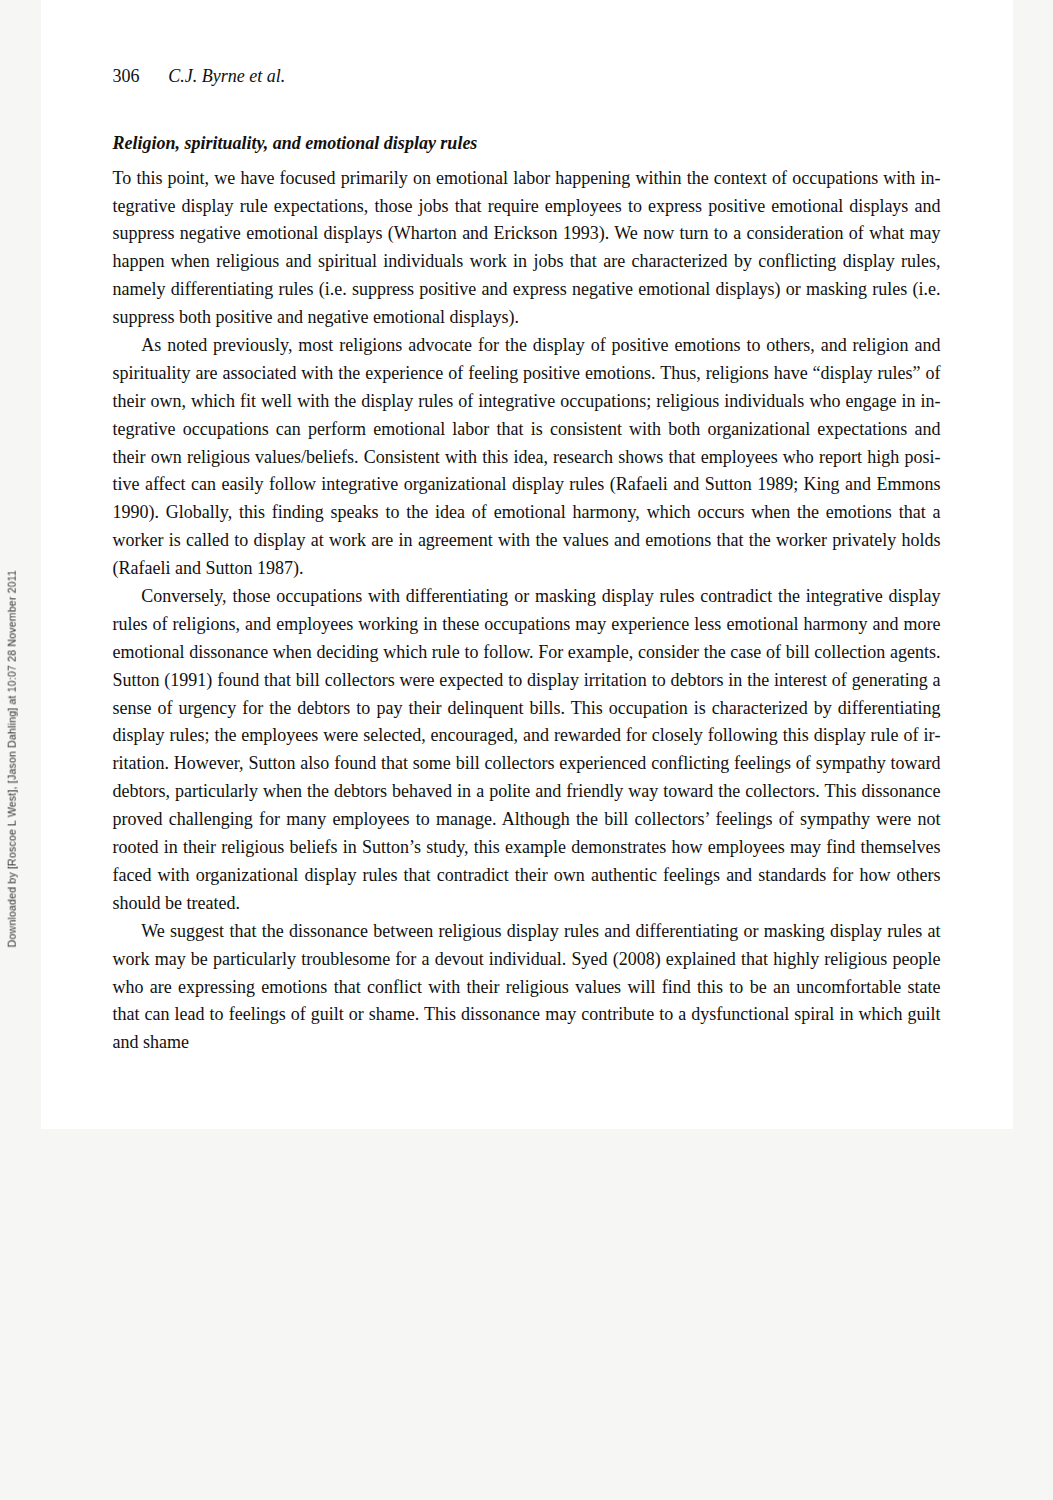Downloaded by [Roscoe L West], [Jason Dahling] at 10:07 28 November 2011
306 C.J. Byrne et al.
Religion, spirituality, and emotional display rules
To this point, we have focused primarily on emotional labor happening within the context of occupations with integrative display rule expectations, those jobs that require employees to express positive emotional displays and suppress negative emotional displays (Wharton and Erickson 1993). We now turn to a consideration of what may happen when religious and spiritual individuals work in jobs that are characterized by conflicting display rules, namely differentiating rules (i.e. suppress positive and express negative emotional displays) or masking rules (i.e. suppress both positive and negative emotional displays).
As noted previously, most religions advocate for the display of positive emotions to others, and religion and spirituality are associated with the experience of feeling positive emotions. Thus, religions have “display rules” of their own, which fit well with the display rules of integrative occupations; religious individuals who engage in integrative occupations can perform emotional labor that is consistent with both organizational expectations and their own religious values/beliefs. Consistent with this idea, research shows that employees who report high positive affect can easily follow integrative organizational display rules (Rafaeli and Sutton 1989; King and Emmons 1990). Globally, this finding speaks to the idea of emotional harmony, which occurs when the emotions that a worker is called to display at work are in agreement with the values and emotions that the worker privately holds (Rafaeli and Sutton 1987).
Conversely, those occupations with differentiating or masking display rules contradict the integrative display rules of religions, and employees working in these occupations may experience less emotional harmony and more emotional dissonance when deciding which rule to follow. For example, consider the case of bill collection agents. Sutton (1991) found that bill collectors were expected to display irritation to debtors in the interest of generating a sense of urgency for the debtors to pay their delinquent bills. This occupation is characterized by differentiating display rules; the employees were selected, encouraged, and rewarded for closely following this display rule of irritation. However, Sutton also found that some bill collectors experienced conflicting feelings of sympathy toward debtors, particularly when the debtors behaved in a polite and friendly way toward the collectors. This dissonance proved challenging for many employees to manage. Although the bill collectors’ feelings of sympathy were not rooted in their religious beliefs in Sutton’s study, this example demonstrates how employees may find themselves faced with organizational display rules that contradict their own authentic feelings and standards for how others should be treated.
We suggest that the dissonance between religious display rules and differentiating or masking display rules at work may be particularly troublesome for a devout individual. Syed (2008) explained that highly religious people who are expressing emotions that conflict with their religious values will find this to be an uncomfortable state that can lead to feelings of guilt or shame. This dissonance may contribute to a dysfunctional spiral in which guilt and shame